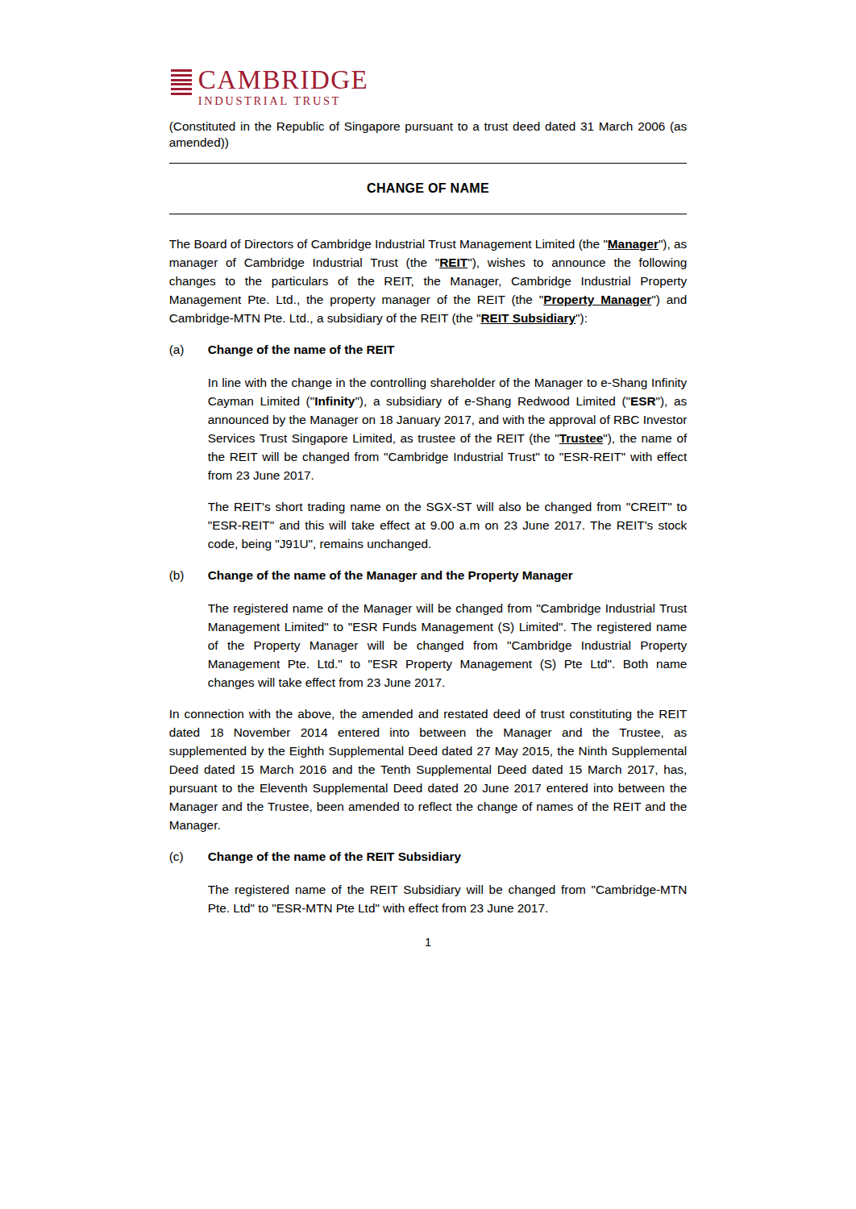CAMBRIDGE
INDUSTRIAL TRUST
(Constituted in the Republic of Singapore pursuant to a trust deed dated 31 March 2006 (as amended))
CHANGE OF NAME
The Board of Directors of Cambridge Industrial Trust Management Limited (the "Manager"), as manager of Cambridge Industrial Trust (the "REIT"), wishes to announce the following changes to the particulars of the REIT, the Manager, Cambridge Industrial Property Management Pte. Ltd., the property manager of the REIT (the "Property Manager") and Cambridge-MTN Pte. Ltd., a subsidiary of the REIT (the "REIT Subsidiary"):
(a)
Change of the name of the REIT
In line with the change in the controlling shareholder of the Manager to e-Shang Infinity Cayman Limited ("Infinity"), a subsidiary of e-Shang Redwood Limited ("ESR"), as announced by the Manager on 18 January 2017, and with the approval of RBC Investor Services Trust Singapore Limited, as trustee of the REIT (the "Trustee"), the name of the REIT will be changed from "Cambridge Industrial Trust" to "ESR-REIT" with effect from 23 June 2017.
The REIT's short trading name on the SGX-ST will also be changed from "CREIT" to "ESR-REIT" and this will take effect at 9.00 a.m on 23 June 2017. The REIT's stock code, being "J91U", remains unchanged.
(b)
Change of the name of the Manager and the Property Manager
The registered name of the Manager will be changed from "Cambridge Industrial Trust Management Limited" to "ESR Funds Management (S) Limited". The registered name of the Property Manager will be changed from "Cambridge Industrial Property Management Pte. Ltd." to "ESR Property Management (S) Pte Ltd". Both name changes will take effect from 23 June 2017.
In connection with the above, the amended and restated deed of trust constituting the REIT dated 18 November 2014 entered into between the Manager and the Trustee, as supplemented by the Eighth Supplemental Deed dated 27 May 2015, the Ninth Supplemental Deed dated 15 March 2016 and the Tenth Supplemental Deed dated 15 March 2017, has, pursuant to the Eleventh Supplemental Deed dated 20 June 2017 entered into between the Manager and the Trustee, been amended to reflect the change of names of the REIT and the Manager.
(c)
Change of the name of the REIT Subsidiary
The registered name of the REIT Subsidiary will be changed from "Cambridge-MTN Pte. Ltd" to "ESR-MTN Pte Ltd" with effect from 23 June 2017.
1